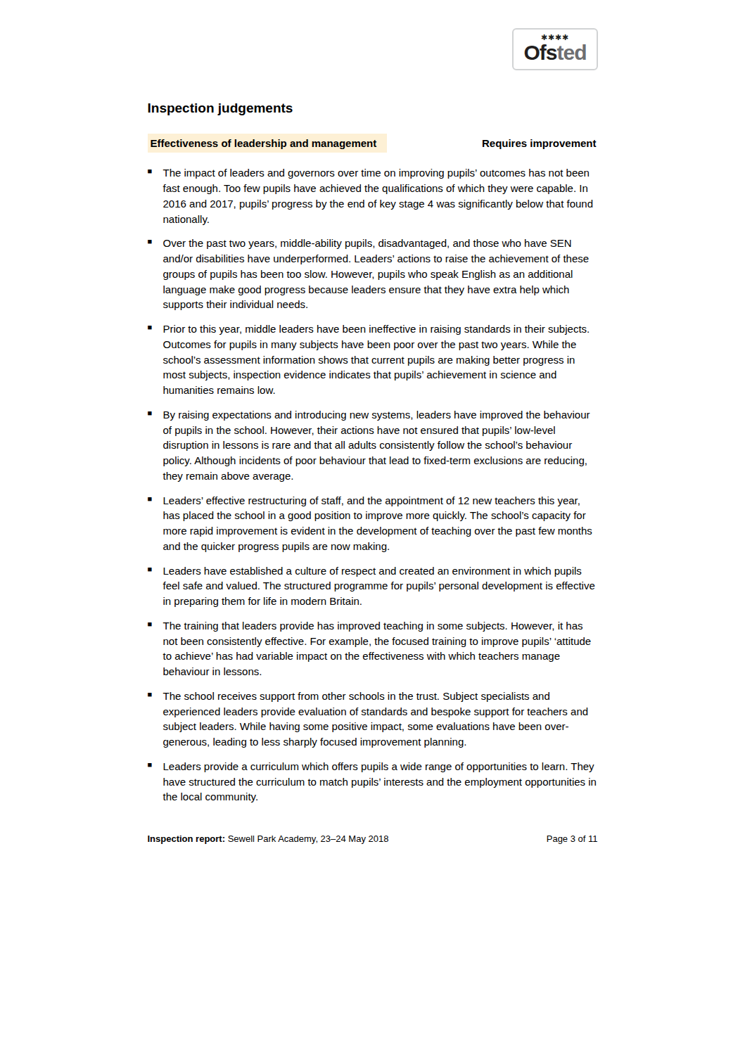✱✱✱✱
Ofsted
Inspection judgements
Effectiveness of leadership and management
Requires improvement
The impact of leaders and governors over time on improving pupils’ outcomes has not been fast enough. Too few pupils have achieved the qualifications of which they were capable. In 2016 and 2017, pupils’ progress by the end of key stage 4 was significantly below that found nationally.
Over the past two years, middle-ability pupils, disadvantaged, and those who have SEN and/or disabilities have underperformed. Leaders’ actions to raise the achievement of these groups of pupils has been too slow. However, pupils who speak English as an additional language make good progress because leaders ensure that they have extra help which supports their individual needs.
Prior to this year, middle leaders have been ineffective in raising standards in their subjects. Outcomes for pupils in many subjects have been poor over the past two years. While the school’s assessment information shows that current pupils are making better progress in most subjects, inspection evidence indicates that pupils’ achievement in science and humanities remains low.
By raising expectations and introducing new systems, leaders have improved the behaviour of pupils in the school. However, their actions have not ensured that pupils’ low-level disruption in lessons is rare and that all adults consistently follow the school’s behaviour policy. Although incidents of poor behaviour that lead to fixed-term exclusions are reducing, they remain above average.
Leaders’ effective restructuring of staff, and the appointment of 12 new teachers this year, has placed the school in a good position to improve more quickly. The school’s capacity for more rapid improvement is evident in the development of teaching over the past few months and the quicker progress pupils are now making.
Leaders have established a culture of respect and created an environment in which pupils feel safe and valued. The structured programme for pupils’ personal development is effective in preparing them for life in modern Britain.
The training that leaders provide has improved teaching in some subjects. However, it has not been consistently effective. For example, the focused training to improve pupils’ ‘attitude to achieve’ has had variable impact on the effectiveness with which teachers manage behaviour in lessons.
The school receives support from other schools in the trust. Subject specialists and experienced leaders provide evaluation of standards and bespoke support for teachers and subject leaders. While having some positive impact, some evaluations have been over-generous, leading to less sharply focused improvement planning.
Leaders provide a curriculum which offers pupils a wide range of opportunities to learn. They have structured the curriculum to match pupils’ interests and the employment opportunities in the local community.
Inspection report: Sewell Park Academy, 23–24 May 2018
Page 3 of 11